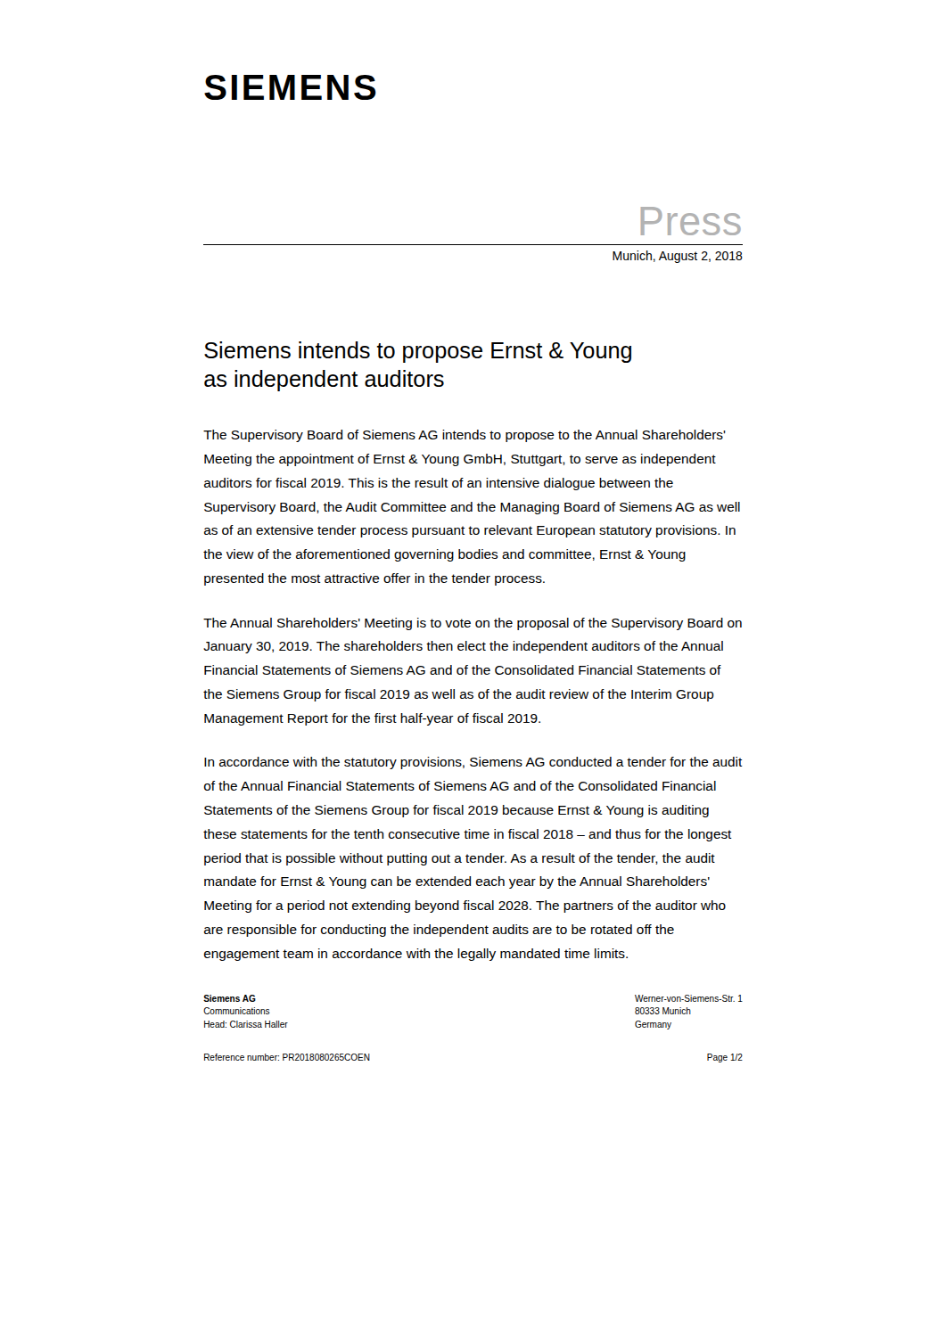SIEMENS
Press
Munich, August 2, 2018
Siemens intends to propose Ernst & Young
as independent auditors
The Supervisory Board of Siemens AG intends to propose to the Annual Shareholders' Meeting the appointment of Ernst & Young GmbH, Stuttgart, to serve as independent auditors for fiscal 2019. This is the result of an intensive dialogue between the Supervisory Board, the Audit Committee and the Managing Board of Siemens AG as well as of an extensive tender process pursuant to relevant European statutory provisions. In the view of the aforementioned governing bodies and committee, Ernst & Young presented the most attractive offer in the tender process.
The Annual Shareholders' Meeting is to vote on the proposal of the Supervisory Board on January 30, 2019. The shareholders then elect the independent auditors of the Annual Financial Statements of Siemens AG and of the Consolidated Financial Statements of the Siemens Group for fiscal 2019 as well as of the audit review of the Interim Group Management Report for the first half-year of fiscal 2019.
In accordance with the statutory provisions, Siemens AG conducted a tender for the audit of the Annual Financial Statements of Siemens AG and of the Consolidated Financial Statements of the Siemens Group for fiscal 2019 because Ernst & Young is auditing these statements for the tenth consecutive time in fiscal 2018 – and thus for the longest period that is possible without putting out a tender. As a result of the tender, the audit mandate for Ernst & Young can be extended each year by the Annual Shareholders' Meeting for a period not extending beyond fiscal 2028. The partners of the auditor who are responsible for conducting the independent audits are to be rotated off the engagement team in accordance with the legally mandated time limits.
Siemens AG
Communications
Head: Clarissa Haller
Werner-von-Siemens-Str. 1
80333 Munich
Germany
Reference number: PR2018080265COEN
Page 1/2